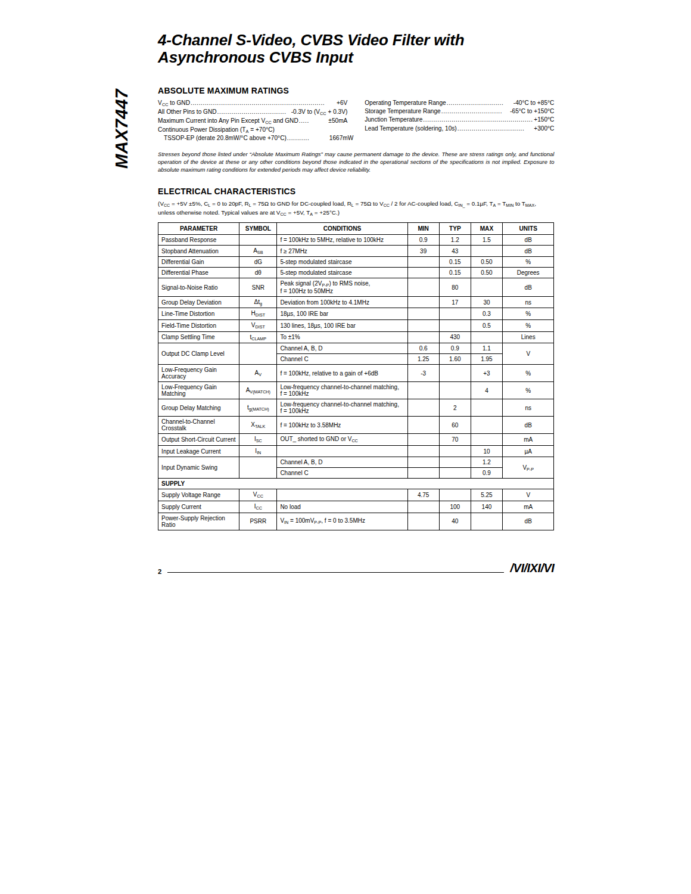MAX7447
4-Channel S-Video, CVBS Video Filter with
Asynchronous CVBS Input
ABSOLUTE MAXIMUM RATINGS
VCC to GND..................................................................+6V
All Other Pins to GND..................................-0.3V to (VCC + 0.3V)
Maximum Current into Any Pin Except VCC and GND.....±50mA
Continuous Power Dissipation (TA = +70°C)
TSSOP-EP (derate 20.8mW/°C above +70°C)........... 1667mW
Operating Temperature Range............................-40°C to +85°C
Storage Temperature Range..............................-65°C to +150°C
Junction Temperature......................................................+150°C
Lead Temperature (soldering, 10s).................................+300°C
Stresses beyond those listed under “Absolute Maximum Ratings” may cause permanent damage to the device. These are stress ratings only, and functional operation of the device at these or any other conditions beyond those indicated in the operational sections of the specifications is not implied. Exposure to absolute maximum rating conditions for extended periods may affect device reliability.
ELECTRICAL CHARACTERISTICS
(VCC = +5V ±5%, CL = 0 to 20pF, RL = 75Ω to GND for DC-coupled load, RL = 75Ω to VCC / 2 for AC-coupled load, CIN_ = 0.1µF, TA = TMIN to TMAX, unless otherwise noted. Typical values are at VCC = +5V, TA = +25°C.)
| PARAMETER | SYMBOL | CONDITIONS | MIN | TYP | MAX | UNITS |
| --- | --- | --- | --- | --- | --- | --- |
| Passband Response | | f = 100kHz to 5MHz, relative to 100kHz | 0.9 | 1.2 | 1.5 | dB |
| Stopband Attenuation | A SB | f ≥ 27MHz | 39 | 43 | | dB |
| Differential Gain | dG | 5-step modulated staircase | | 0.15 | 0.50 | % |
| Differential Phase | dθ | 5-step modulated staircase | | 0.15 | 0.50 | Degrees |
| Signal-to-Noise Ratio | SNR | Peak signal (2V P-P ) to RMS noise, f = 100Hz to 50MHz | | 80 | | dB |
| Group Delay Deviation | Δt g | Deviation from 100kHz to 4.1MHz | | 17 | 30 | ns |
| Line-Time Distortion | H DIST | 18µs, 100 IRE bar | | | 0.3 | % |
| Field-Time Distortion | V DIST | 130 lines, 18µs, 100 IRE bar | | | 0.5 | % |
| Clamp Settling Time | t CLAMP | To ±1% | | 430 | | Lines |
| Output DC Clamp Level | | Channel A, B, D | 0.6 | 0.9 | 1.1 | V |
| Channel C | 1.25 | 1.60 | 1.95 |
| Low-Frequency Gain Accuracy | A V | f = 100kHz, relative to a gain of +6dB | -3 | | +3 | % |
| Low-Frequency Gain Matching | A V(MATCH) | Low-frequency channel-to-channel matching, f = 100kHz | | | 4 | % |
| Group Delay Matching | t g(MATCH) | Low-frequency channel-to-channel matching, f = 100kHz | | 2 | | ns |
| Channel-to-Channel Crosstalk | X TALK | f = 100kHz to 3.58MHz | | 60 | | dB |
| Output Short-Circuit Current | I SC | OUT_ shorted to GND or V CC | | 70 | | mA |
| Input Leakage Current | I IN | | | | 10 | µA |
| Input Dynamic Swing | | Channel A, B, D | | | 1.2 | V P-P |
| Channel C | | | 0.9 |
| SUPPLY |
| Supply Voltage Range | V CC | | 4.75 | | 5.25 | V |
| Supply Current | I CC | No load | | 100 | 140 | mA |
| Power-Supply Rejection Ratio | PSRR | V IN = 100mV P-P , f = 0 to 3.5MHz | | 40 | | dB |
2 /VI/IXI/VI